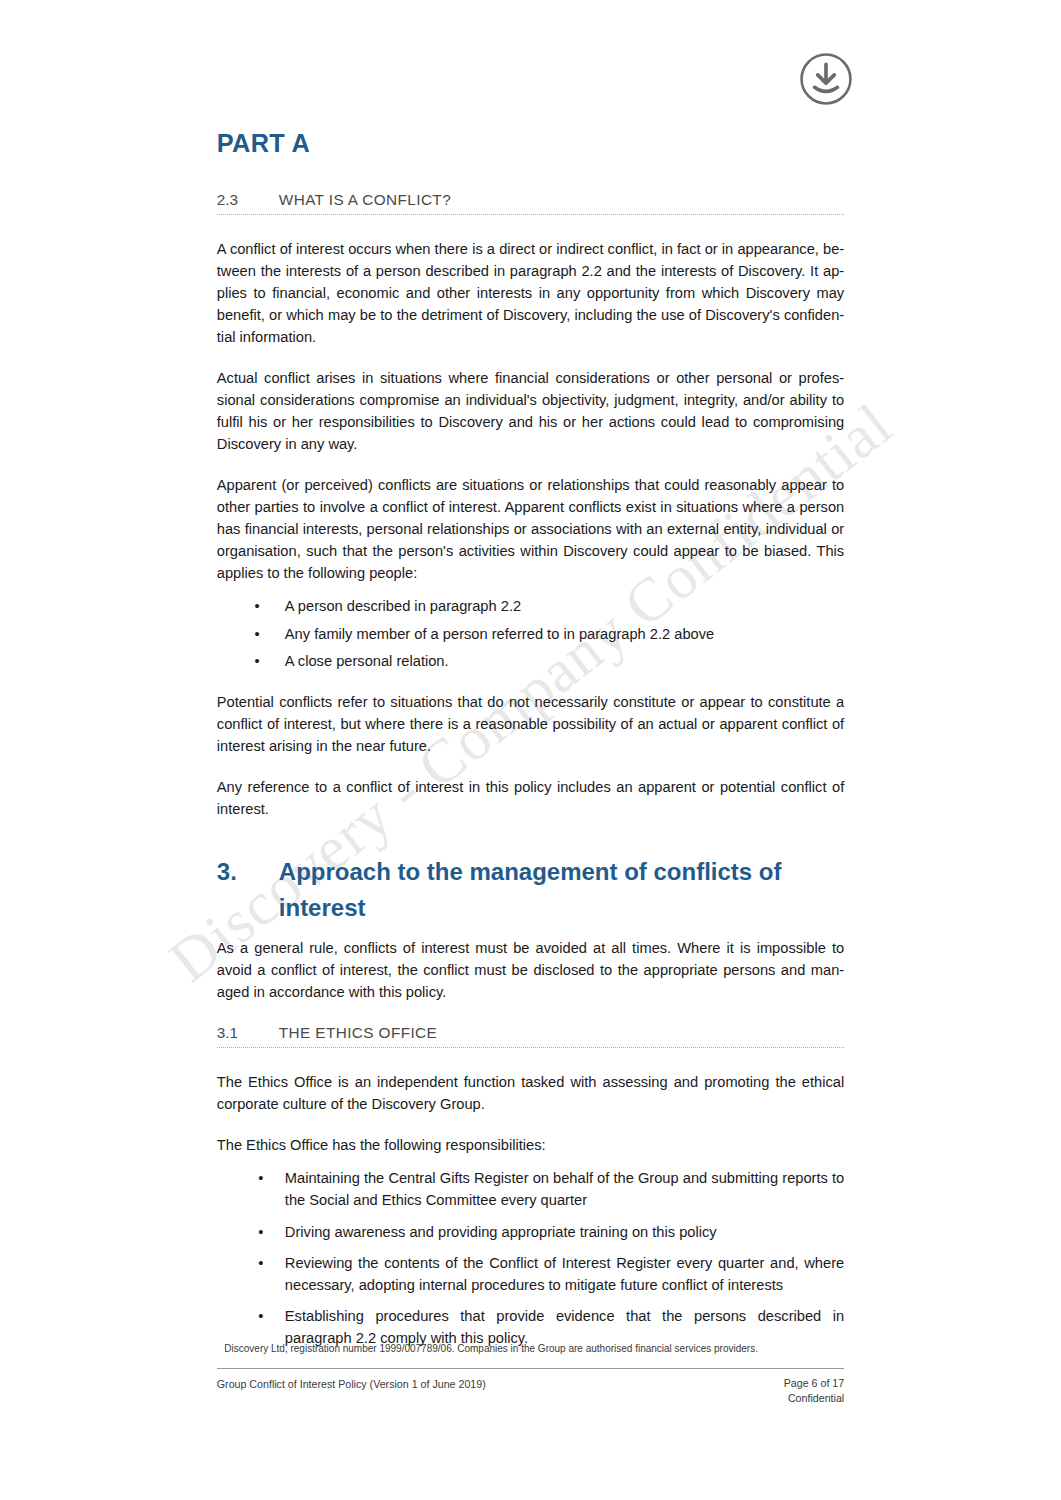Discovery - Company Confidential
PART A
2.3 WHAT IS A CONFLICT?
A conflict of interest occurs when there is a direct or indirect conflict, in fact or in appearance, between the interests of a person described in paragraph 2.2 and the interests of Discovery. It applies to financial, economic and other interests in any opportunity from which Discovery may benefit, or which may be to the detriment of Discovery, including the use of Discovery's confidential information.
Actual conflict arises in situations where financial considerations or other personal or professional considerations compromise an individual's objectivity, judgment, integrity, and/or ability to fulfil his or her responsibilities to Discovery and his or her actions could lead to compromising Discovery in any way.
Apparent (or perceived) conflicts are situations or relationships that could reasonably appear to other parties to involve a conflict of interest. Apparent conflicts exist in situations where a person has financial interests, personal relationships or associations with an external entity, individual or organisation, such that the person's activities within Discovery could appear to be biased. This applies to the following people:
A person described in paragraph 2.2
Any family member of a person referred to in paragraph 2.2 above
A close personal relation.
Potential conflicts refer to situations that do not necessarily constitute or appear to constitute a conflict of interest, but where there is a reasonable possibility of an actual or apparent conflict of interest arising in the near future.
Any reference to a conflict of interest in this policy includes an apparent or potential conflict of interest.
3. Approach to the management of conflicts of interest
As a general rule, conflicts of interest must be avoided at all times. Where it is impossible to avoid a conflict of interest, the conflict must be disclosed to the appropriate persons and managed in accordance with this policy.
3.1 THE ETHICS OFFICE
The Ethics Office is an independent function tasked with assessing and promoting the ethical corporate culture of the Discovery Group.
The Ethics Office has the following responsibilities:
Maintaining the Central Gifts Register on behalf of the Group and submitting reports to the Social and Ethics Committee every quarter
Driving awareness and providing appropriate training on this policy
Reviewing the contents of the Conflict of Interest Register every quarter and, where necessary, adopting internal procedures to mitigate future conflict of interests
Establishing procedures that provide evidence that the persons described in paragraph 2.2 comply with this policy.
Discovery Ltd, registration number 1999/007789/06. Companies in the Group are authorised financial services providers.
Group Conflict of Interest Policy (Version 1 of June 2019)
Page 6 of 17
Confidential